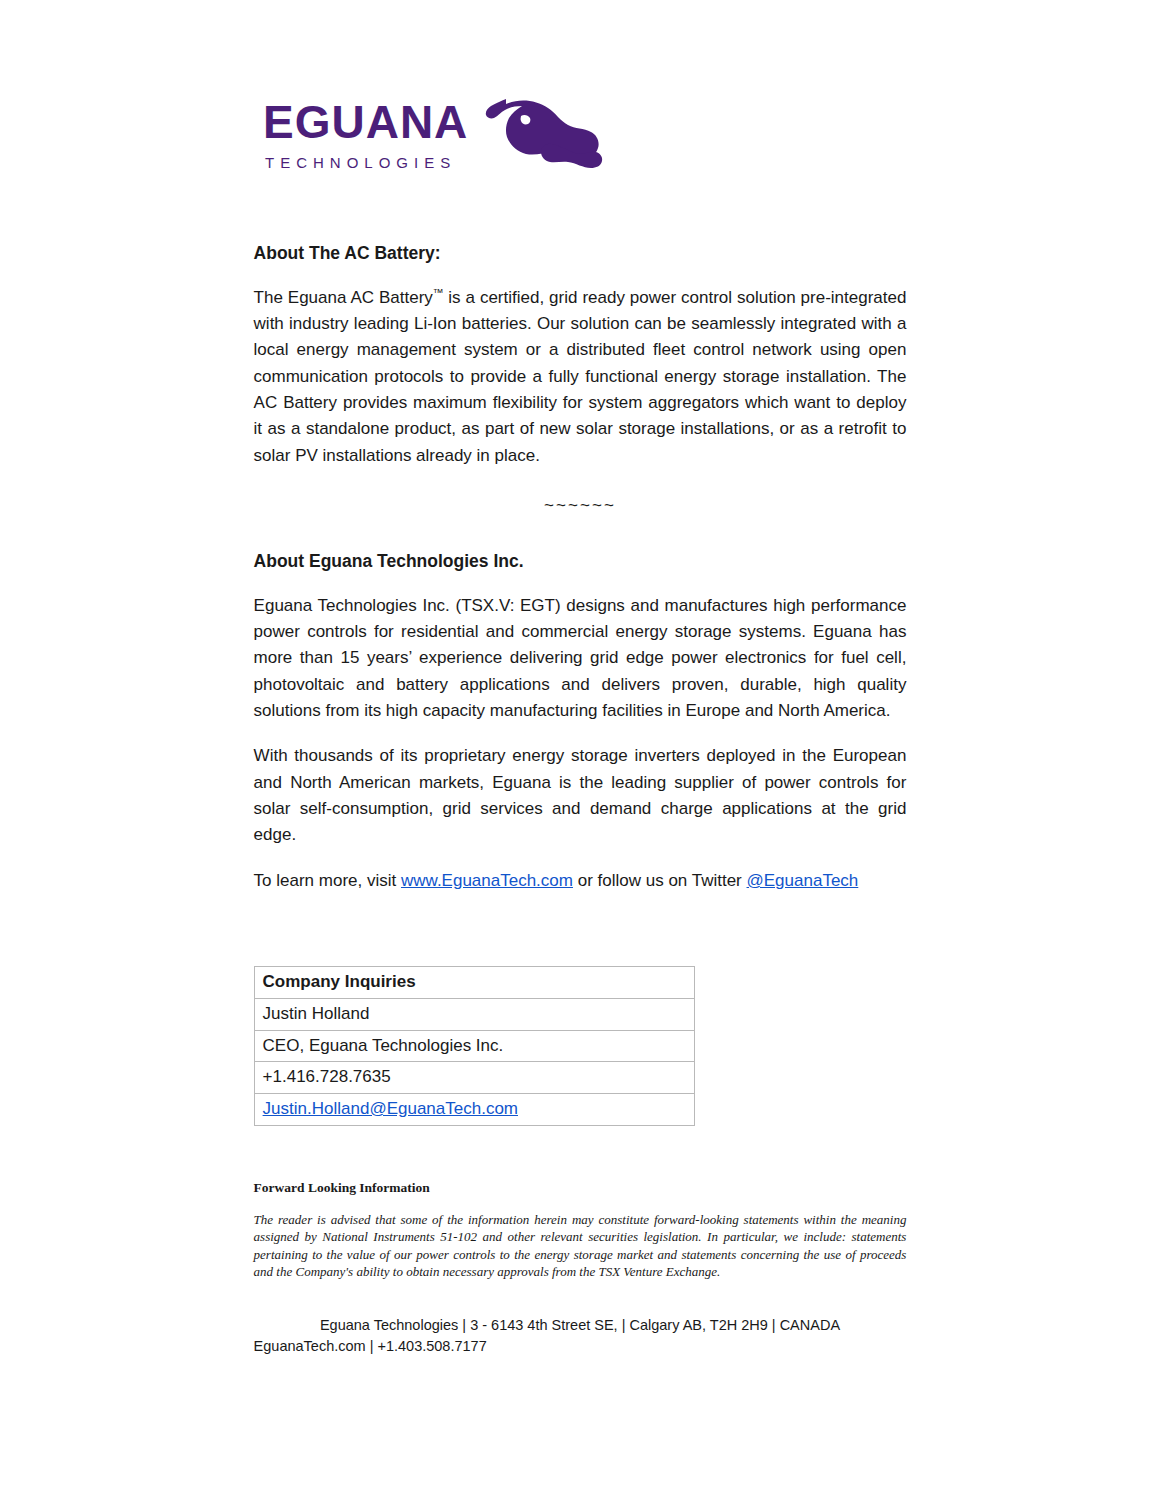EGUANA TECHNOLOGIES
About The AC Battery:
The Eguana AC Battery™ is a certified, grid ready power control solution pre-integrated with industry leading Li-Ion batteries. Our solution can be seamlessly integrated with a local energy management system or a distributed fleet control network using open communication protocols to provide a fully functional energy storage installation. The AC Battery provides maximum flexibility for system aggregators which want to deploy it as a standalone product, as part of new solar storage installations, or as a retrofit to solar PV installations already in place.
~~~~~~
About Eguana Technologies Inc.
Eguana Technologies Inc. (TSX.V: EGT) designs and manufactures high performance power controls for residential and commercial energy storage systems. Eguana has more than 15 years’ experience delivering grid edge power electronics for fuel cell, photovoltaic and battery applications and delivers proven, durable, high quality solutions from its high capacity manufacturing facilities in Europe and North America.
With thousands of its proprietary energy storage inverters deployed in the European and North American markets, Eguana is the leading supplier of power controls for solar self-consumption, grid services and demand charge applications at the grid edge.
To learn more, visit www.EguanaTech.com or follow us on Twitter @EguanaTech
| Company Inquiries |
| Justin Holland |
| CEO, Eguana Technologies Inc. |
| +1.416.728.7635 |
| Justin.Holland@EguanaTech.com |
Forward Looking Information
The reader is advised that some of the information herein may constitute forward-looking statements within the meaning assigned by National Instruments 51-102 and other relevant securities legislation. In particular, we include: statements pertaining to the value of our power controls to the energy storage market and statements concerning the use of proceeds and the Company's ability to obtain necessary approvals from the TSX Venture Exchange.
Eguana Technologies | 3 - 6143 4th Street SE, | Calgary AB, T2H 2H9 | CANADA
EguanaTech.com | +1.403.508.7177